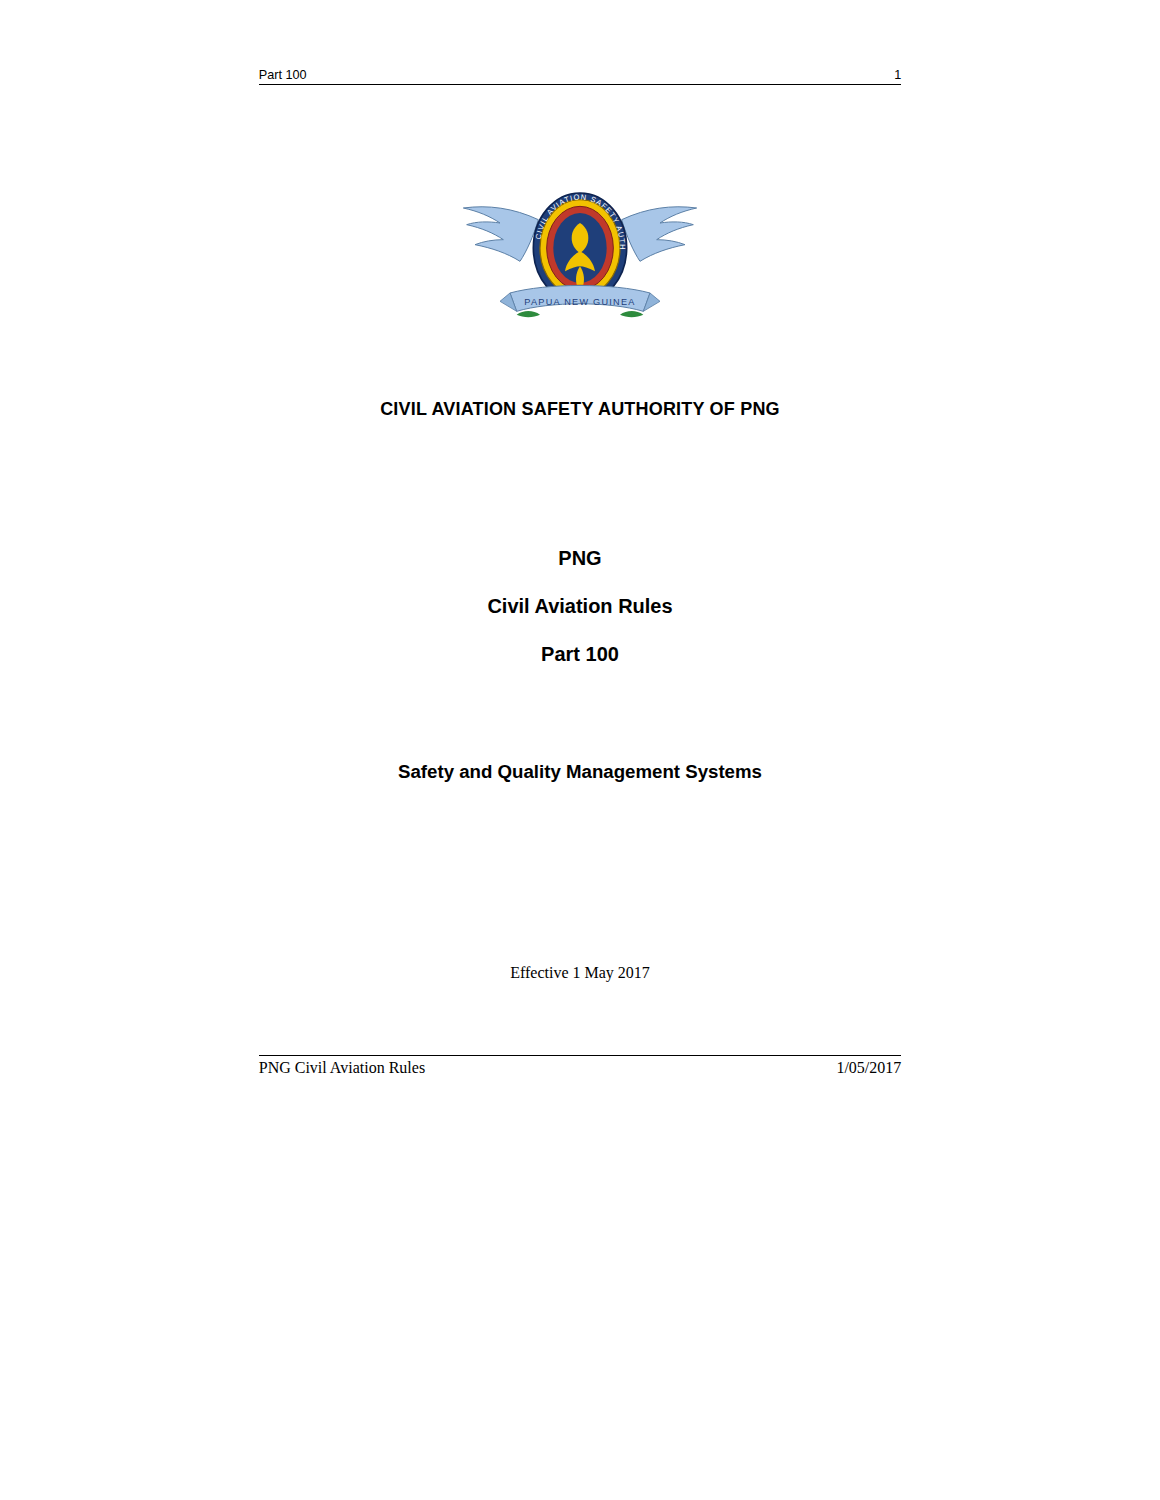Part 100 1
CIVIL AVIATION SAFETY AUTHORITY PAPUA NEW GUINEA
CIVIL AVIATION SAFETY AUTHORITY OF PNG
PNG
Civil Aviation Rules
Part 100
Safety and Quality Management Systems
Effective 1 May 2017
PNG Civil Aviation Rules 1/05/2017